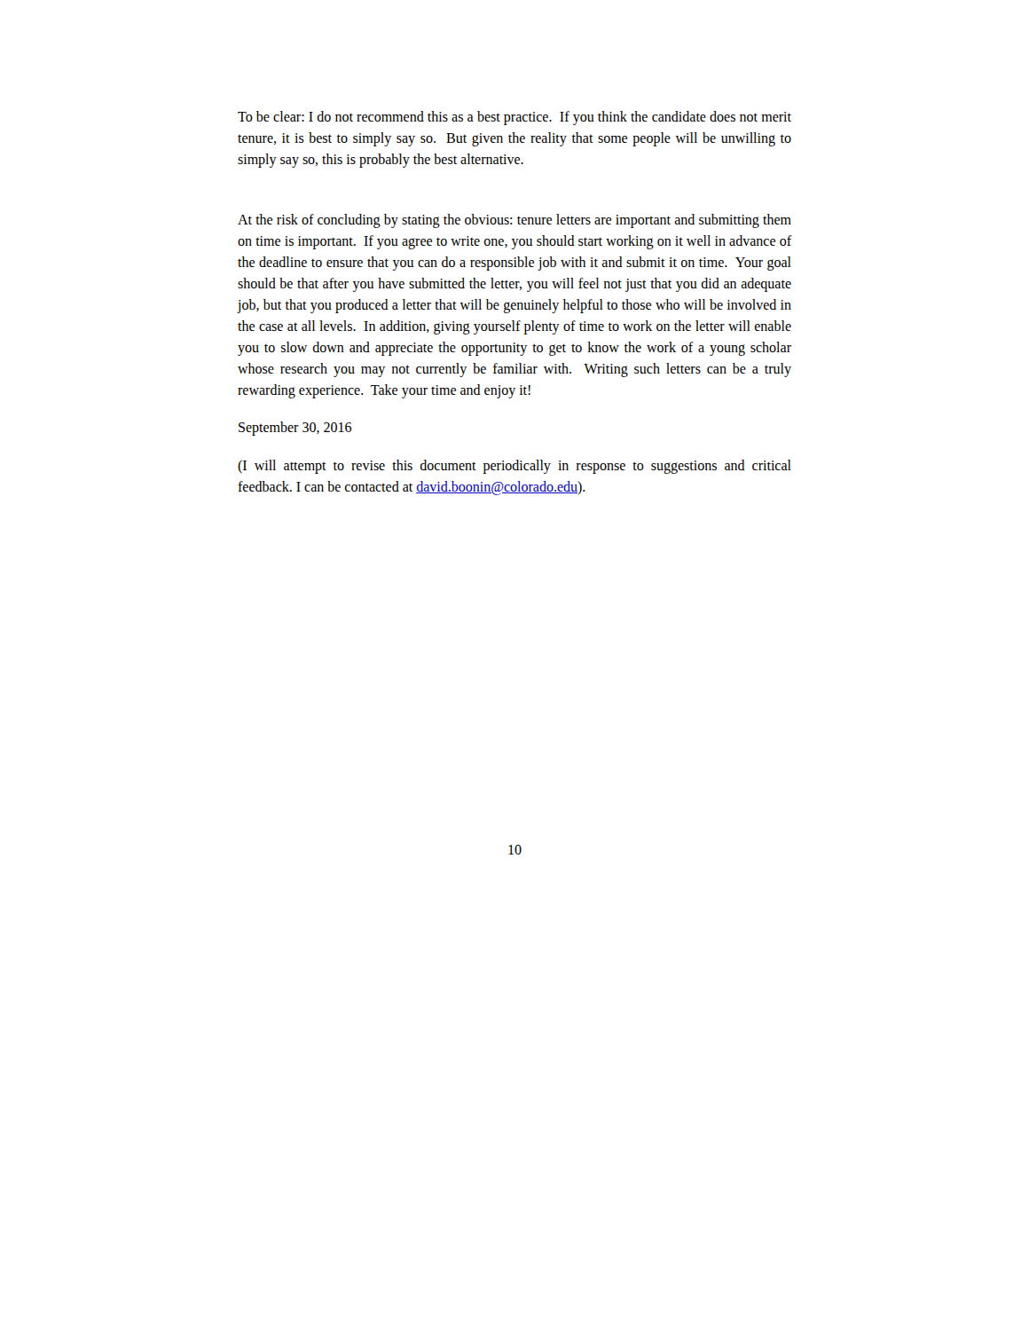To be clear: I do not recommend this as a best practice. If you think the candidate does not merit tenure, it is best to simply say so. But given the reality that some people will be unwilling to simply say so, this is probably the best alternative.
At the risk of concluding by stating the obvious: tenure letters are important and submitting them on time is important. If you agree to write one, you should start working on it well in advance of the deadline to ensure that you can do a responsible job with it and submit it on time. Your goal should be that after you have submitted the letter, you will feel not just that you did an adequate job, but that you produced a letter that will be genuinely helpful to those who will be involved in the case at all levels. In addition, giving yourself plenty of time to work on the letter will enable you to slow down and appreciate the opportunity to get to know the work of a young scholar whose research you may not currently be familiar with. Writing such letters can be a truly rewarding experience. Take your time and enjoy it!
September 30, 2016
(I will attempt to revise this document periodically in response to suggestions and critical feedback. I can be contacted at david.boonin@colorado.edu).
10